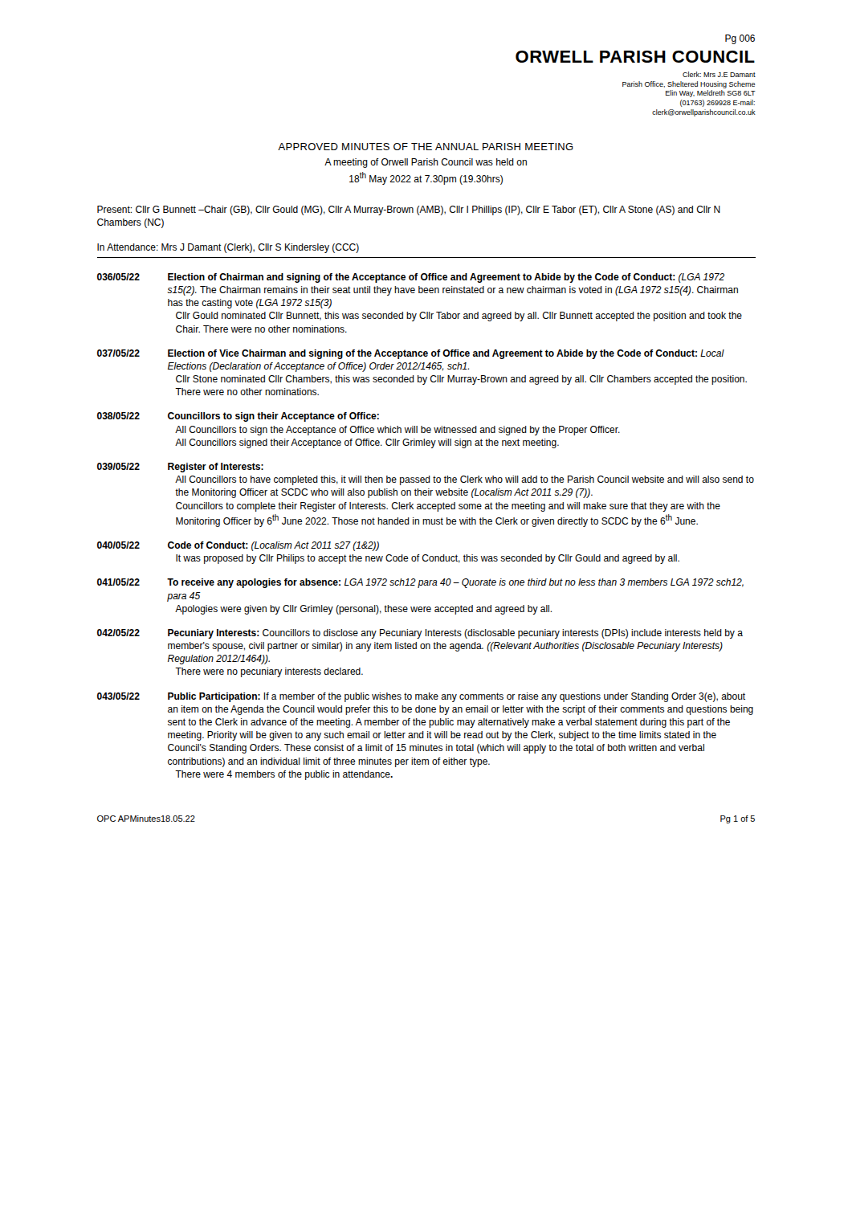Pg 006
ORWELL PARISH COUNCIL
Clerk: Mrs J.E Damant
Parish Office, Sheltered Housing Scheme
Elin Way, Meldreth SG8 6LT
(01763) 269928 E-mail:
clerk@orwellparishcouncil.co.uk
APPROVED MINUTES OF THE ANNUAL PARISH MEETING
A meeting of Orwell Parish Council was held on
18th May 2022 at 7.30pm (19.30hrs)
Present: Cllr G Bunnett –Chair (GB), Cllr Gould (MG), Cllr A Murray-Brown (AMB), Cllr I Phillips (IP), Cllr E Tabor (ET), Cllr A Stone (AS) and Cllr N Chambers (NC)
In Attendance: Mrs J Damant (Clerk), Cllr S Kindersley (CCC)
| 036/05/22 | Election of Chairman and signing of the Acceptance of Office and Agreement to Abide by the Code of Conduct: (LGA 1972 s15(2). The Chairman remains in their seat until they have been reinstated or a new chairman is voted in (LGA 1972 s15(4) . Chairman has the casting vote (LGA 1972 s15(3) Cllr Gould nominated Cllr Bunnett, this was seconded by Cllr Tabor and agreed by all. Cllr Bunnett accepted the position and took the Chair. There were no other nominations. |
| 037/05/22 | Election of Vice Chairman and signing of the Acceptance of Office and Agreement to Abide by the Code of Conduct: Local Elections (Declaration of Acceptance of Office) Order 2012/1465, sch1. Cllr Stone nominated Cllr Chambers, this was seconded by Cllr Murray-Brown and agreed by all. Cllr Chambers accepted the position. There were no other nominations. |
| 038/05/22 | Councillors to sign their Acceptance of Office: All Councillors to sign the Acceptance of Office which will be witnessed and signed by the Proper Officer. All Councillors signed their Acceptance of Office. Cllr Grimley will sign at the next meeting. |
| 039/05/22 | Register of Interests: All Councillors to have completed this, it will then be passed to the Clerk who will add to the Parish Council website and will also send to the Monitoring Officer at SCDC who will also publish on their website (Localism Act 2011 s.29 (7)) . Councillors to complete their Register of Interests. Clerk accepted some at the meeting and will make sure that they are with the Monitoring Officer by 6 th June 2022. Those not handed in must be with the Clerk or given directly to SCDC by the 6 th June. |
| 040/05/22 | Code of Conduct: (Localism Act 2011 s27 (1&2)) It was proposed by Cllr Philips to accept the new Code of Conduct, this was seconded by Cllr Gould and agreed by all. |
| 041/05/22 | To receive any apologies for absence: LGA 1972 sch12 para 40 – Quorate is one third but no less than 3 members LGA 1972 sch12, para 45 Apologies were given by Cllr Grimley (personal), these were accepted and agreed by all. |
| 042/05/22 | Pecuniary Interests: Councillors to disclose any Pecuniary Interests (disclosable pecuniary interests (DPIs) include interests held by a member's spouse, civil partner or similar) in any item listed on the agenda . ((Relevant Authorities (Disclosable Pecuniary Interests) Regulation 2012/1464)). There were no pecuniary interests declared. |
| 043/05/22 | Public Participation: If a member of the public wishes to make any comments or raise any questions under Standing Order 3(e), about an item on the Agenda the Council would prefer this to be done by an email or letter with the script of their comments and questions being sent to the Clerk in advance of the meeting. A member of the public may alternatively make a verbal statement during this part of the meeting. Priority will be given to any such email or letter and it will be read out by the Clerk, subject to the time limits stated in the Council's Standing Orders. These consist of a limit of 15 minutes in total (which will apply to the total of both written and verbal contributions) and an individual limit of three minutes per item of either type. There were 4 members of the public in attendance . |
OPC APMinutes18.05.22 Pg 1 of 5